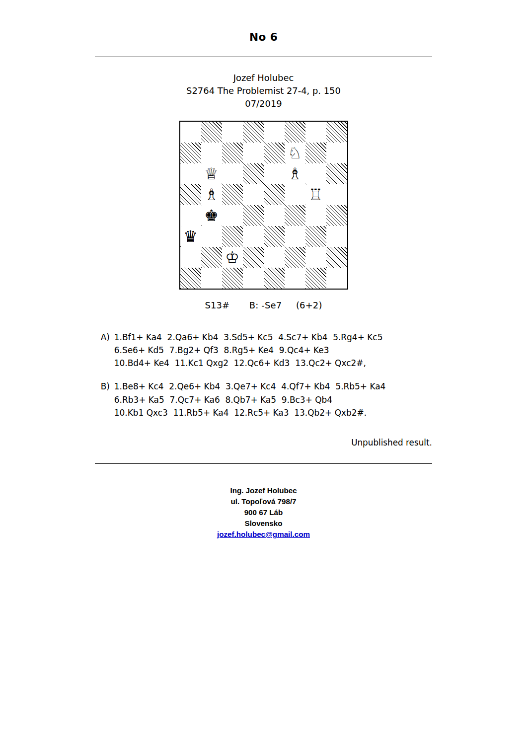No 6
Jozef Holubec
S2764 The Problemist 27-4, p. 150
07/2019
Diagram: 8x8 board. Pieces (from the image): f7 : white knight b6 : white queen f6 : white bishop b5 : white bishop g5 : white rook b4 : black king a3 : black queen c2 : white king
| | | | | | ♘ | | |
| | ♕ | | | | ♗ | | |
| | ♗ | | | | | ♖ | |
| | ♚ | | | | | | |
| ♛ | | | | | | | |
| | | ♔ | | | | | |
S13# B: -Se7 (6+2)
A)
1.Bf1+ Ka4 2.Qa6+ Kb4 3.Sd5+ Kc5 4.Sc7+ Kb4 5.Rg4+ Kc5 6.Se6+ Kd5 7.Bg2+ Qf3 8.Rg5+ Ke4 9.Qc4+ Ke3 10.Bd4+ Ke4 11.Kc1 Qxg2 12.Qc6+ Kd3 13.Qc2+ Qxc2#,
B)
1.Be8+ Kc4 2.Qe6+ Kb4 3.Qe7+ Kc4 4.Qf7+ Kb4 5.Rb5+ Ka4 6.Rb3+ Ka5 7.Qc7+ Ka6 8.Qb7+ Ka5 9.Bc3+ Qb4 10.Kb1 Qxc3 11.Rb5+ Ka4 12.Rc5+ Ka3 13.Qb2+ Qxb2#.
Unpublished result.
Ing. Jozef Holubec
ul. Topoľová 798/7
900 67 Láb
Slovensko
jozef.holubec@gmail.com